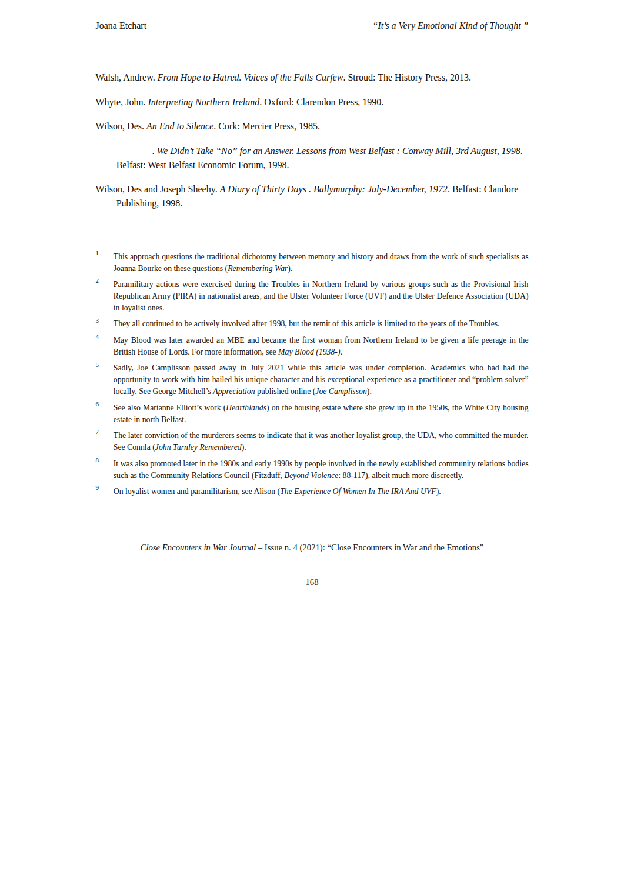Joana Etchart “It’s a Very Emotional Kind of Thought ”
Walsh, Andrew. From Hope to Hatred. Voices of the Falls Curfew. Stroud: The History Press, 2013.
Whyte, John. Interpreting Northern Ireland. Oxford: Clarendon Press, 1990.
Wilson, Des. An End to Silence. Cork: Mercier Press, 1985.
————. We Didn’t Take “No” for an Answer. Lessons from West Belfast : Conway Mill, 3rd August, 1998. Belfast: West Belfast Economic Forum, 1998.
Wilson, Des and Joseph Sheehy. A Diary of Thirty Days . Ballymurphy: July-December, 1972. Belfast: Clandore Publishing, 1998.
This approach questions the traditional dichotomy between memory and history and draws from the work of such specialists as Joanna Bourke on these questions (Remembering War).
Paramilitary actions were exercised during the Troubles in Northern Ireland by various groups such as the Provisional Irish Republican Army (PIRA) in nationalist areas, and the Ulster Volunteer Force (UVF) and the Ulster Defence Association (UDA) in loyalist ones.
They all continued to be actively involved after 1998, but the remit of this article is limited to the years of the Troubles.
May Blood was later awarded an MBE and became the first woman from Northern Ireland to be given a life peerage in the British House of Lords. For more information, see May Blood (1938-).
Sadly, Joe Camplisson passed away in July 2021 while this article was under completion. Academics who had had the opportunity to work with him hailed his unique character and his exceptional experience as a practitioner and “problem solver” locally. See George Mitchell’s Appreciation published online (Joe Camplisson).
See also Marianne Elliott’s work (Hearthlands) on the housing estate where she grew up in the 1950s, the White City housing estate in north Belfast.
The later conviction of the murderers seems to indicate that it was another loyalist group, the UDA, who committed the murder. See Connla (John Turnley Remembered).
It was also promoted later in the 1980s and early 1990s by people involved in the newly established community relations bodies such as the Community Relations Council (Fitzduff, Beyond Violence: 88-117), albeit much more discreetly.
On loyalist women and paramilitarism, see Alison (The Experience Of Women In The IRA And UVF).
Close Encounters in War Journal – Issue n. 4 (2021): “Close Encounters in War and the Emotions”
168